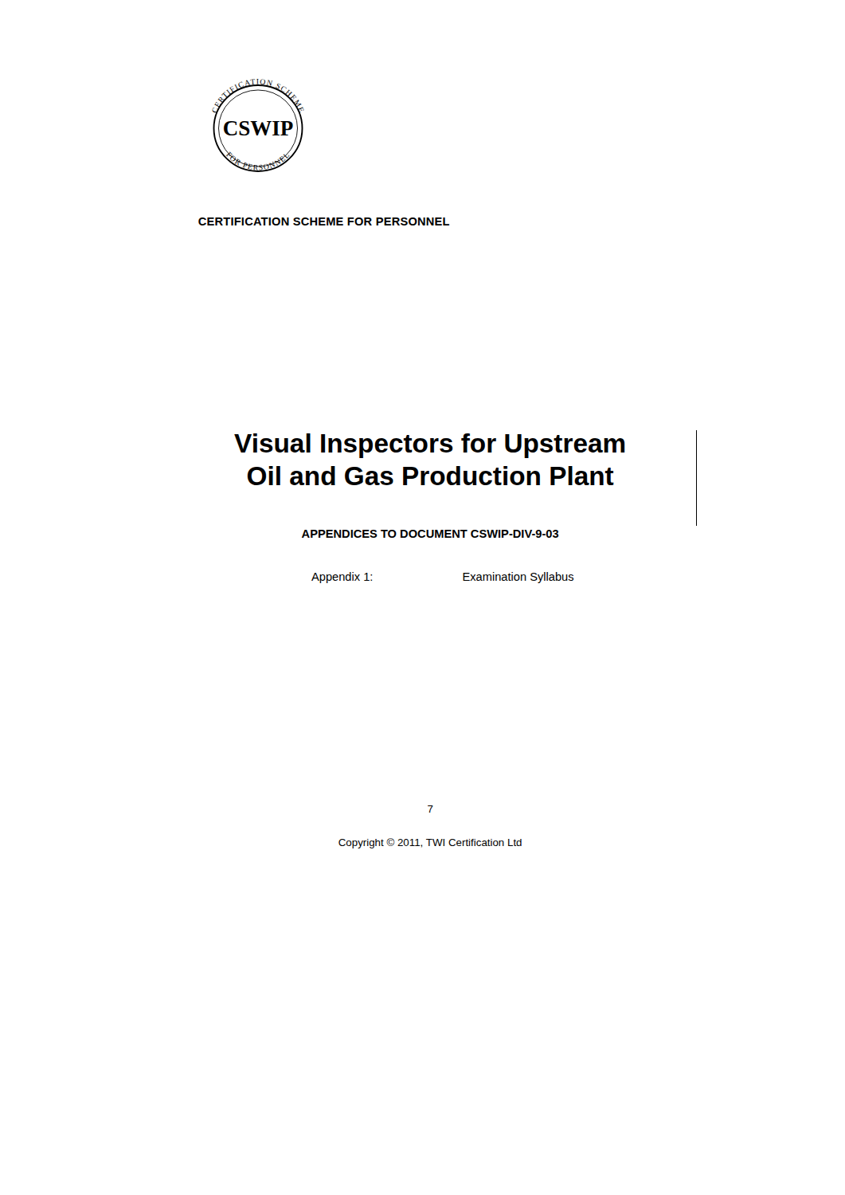CERTIFICATION SCHEME FOR PERSONNEL CSWIP
CERTIFICATION SCHEME FOR PERSONNEL
Visual Inspectors for Upstream Oil and Gas Production Plant
APPENDICES TO DOCUMENT CSWIP-DIV-9-03
Appendix 1:
Examination Syllabus
7
Copyright © 2011, TWI Certification Ltd